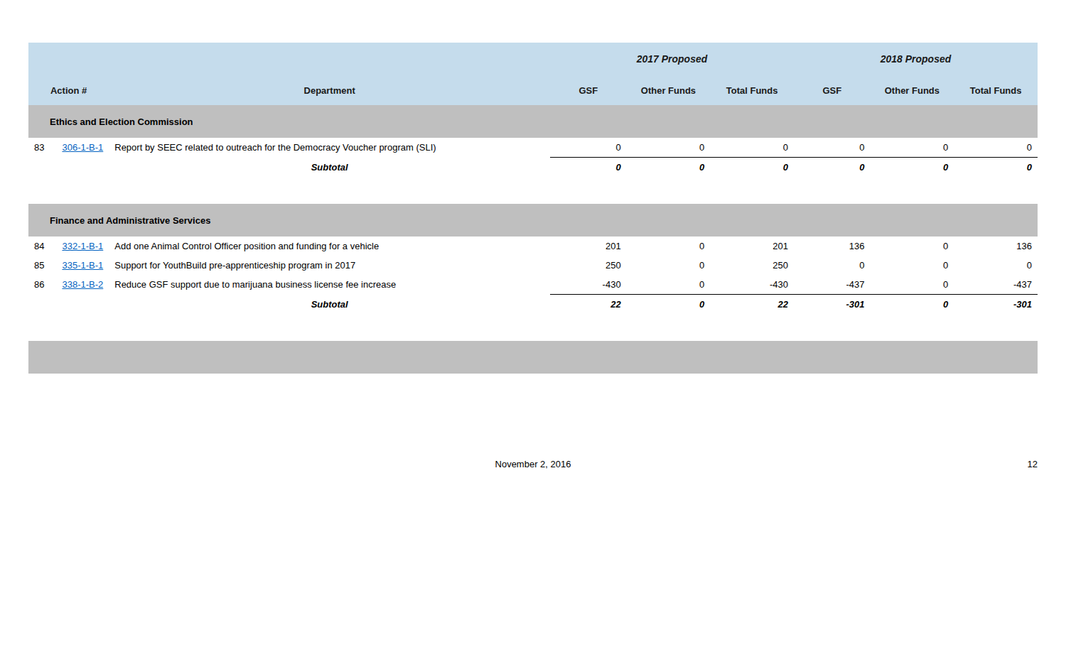| | 2017 Proposed | 2018 Proposed |
| --- | --- | --- |
| Action # | Department | GSF | Other Funds | Total Funds | GSF | Other Funds | Total Funds |
| Ethics and Election Commission | | | | | | |
| 83 | 306-1-B-1 | Report by SEEC related to outreach for the Democracy Voucher program (SLI) | 0 | 0 | 0 | 0 | 0 | 0 |
| | Subtotal | 0 | 0 | 0 | 0 | 0 | 0 |
| Finance and Administrative Services | | | | | | |
| 84 | 332-1-B-1 | Add one Animal Control Officer position and funding for a vehicle | 201 | 0 | 201 | 136 | 0 | 136 |
| 85 | 335-1-B-1 | Support for YouthBuild pre-apprenticeship program in 2017 | 250 | 0 | 250 | 0 | 0 | 0 |
| 86 | 338-1-B-2 | Reduce GSF support due to marijuana business license fee increase | -430 | 0 | -430 | -437 | 0 | -437 |
| | Subtotal | 22 | 0 | 22 | -301 | 0 | -301 |
November 2, 2016 12